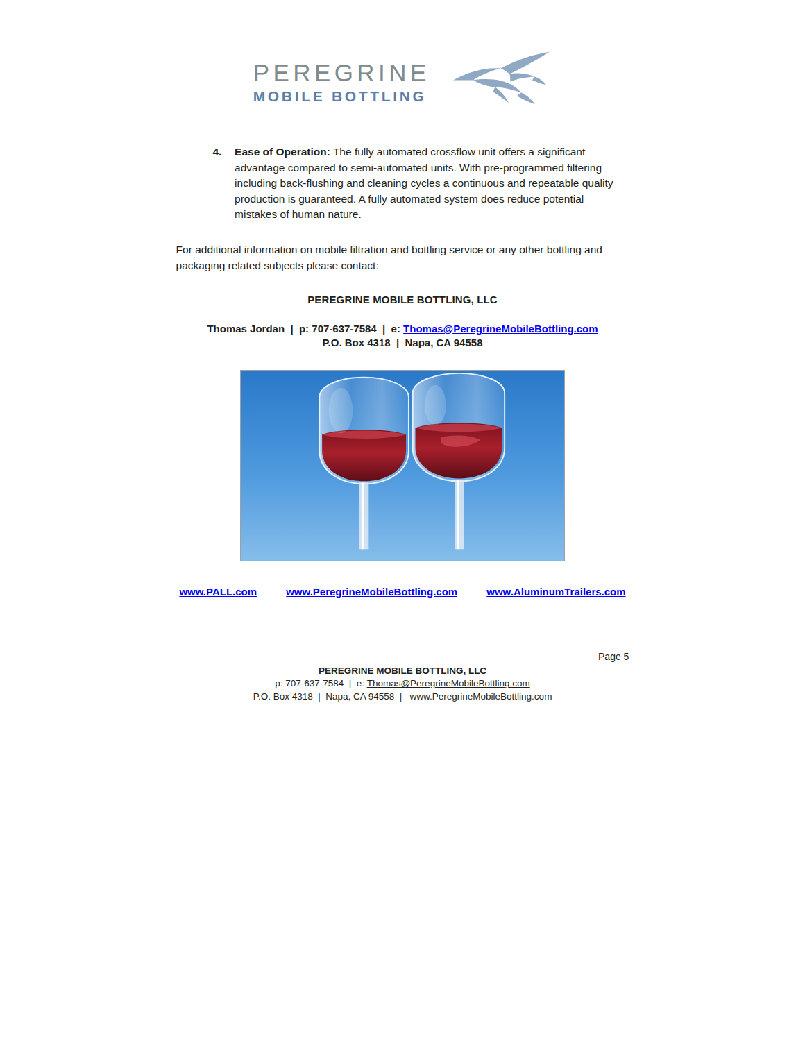PEREGRINE
MOBILE BOTTLING
4. Ease of Operation: The fully automated crossflow unit offers a significant advantage compared to semi-automated units. With pre-programmed filtering including back-flushing and cleaning cycles a continuous and repeatable quality production is guaranteed. A fully automated system does reduce potential mistakes of human nature.
For additional information on mobile filtration and bottling service or any other bottling and packaging related subjects please contact:
PEREGRINE MOBILE BOTTLING, LLC
Thomas Jordan | p: 707-637-7584 | e: Thomas@PeregrineMobileBottling.com
P.O. Box 4318 | Napa, CA 94558
www.PALL.com www.PeregrineMobileBottling.com www.AluminumTrailers.com
Page 5
PEREGRINE MOBILE BOTTLING, LLC
p: 707-637-7584 | e: Thomas@PeregrineMobileBottling.com
P.O. Box 4318 | Napa, CA 94558 | www.PeregrineMobileBottling.com